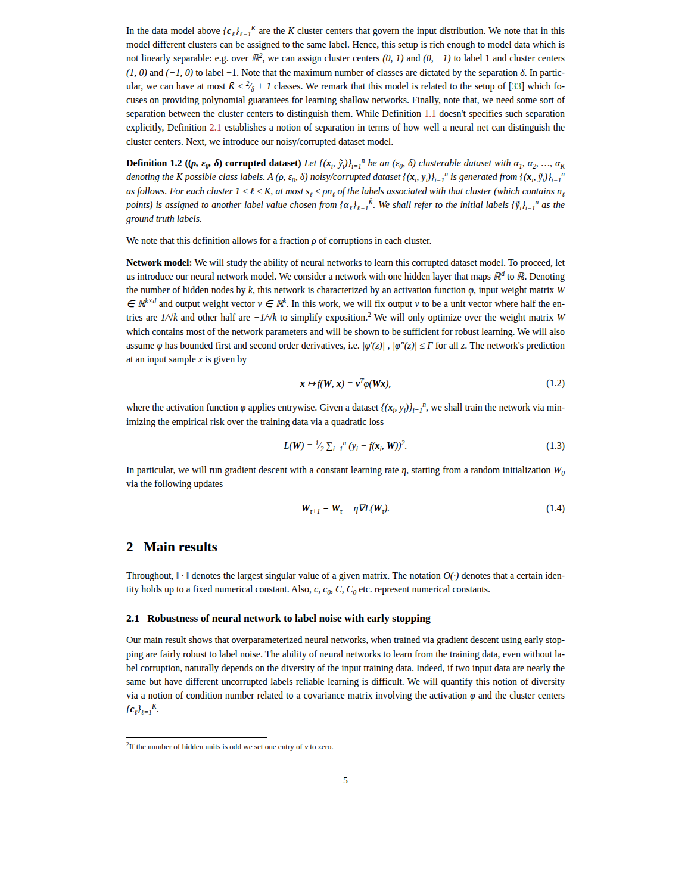In the data model above {cℓ}ℓ=1K are the K cluster centers that govern the input distribution. We note that in this model different clusters can be assigned to the same label. Hence, this setup is rich enough to model data which is not linearly separable: e.g. over ℝ2, we can assign cluster centers (0, 1) and (0, −1) to label 1 and cluster centers (1, 0) and (−1, 0) to label −1. Note that the maximum number of classes are dictated by the separation δ. In particular, we can have at most K̄ ≤ 2⁄δ + 1 classes. We remark that this model is related to the setup of [33] which focuses on providing polynomial guarantees for learning shallow networks. Finally, note that, we need some sort of separation between the cluster centers to distinguish them. While Definition 1.1 doesn't specifies such separation explicitly, Definition 2.1 establishes a notion of separation in terms of how well a neural net can distinguish the cluster centers. Next, we introduce our noisy/corrupted dataset model.
Definition 1.2 ((ρ, ε0, δ) corrupted dataset) Let {(xi, ỹi)}i=1n be an (ε0, δ) clusterable dataset with α1, α2, …, αK̄ denoting the K̄ possible class labels. A (ρ, ε0, δ) noisy/corrupted dataset {(xi, yi)}i=1n is generated from {(xi, ỹi)}i=1n as follows. For each cluster 1 ≤ ℓ ≤ K, at most sℓ ≤ ρnℓ of the labels associated with that cluster (which contains nℓ points) is assigned to another label value chosen from {αℓ}ℓ=1K̄. We shall refer to the initial labels {ỹi}i=1n as the ground truth labels.
We note that this definition allows for a fraction ρ of corruptions in each cluster.
Network model: We will study the ability of neural networks to learn this corrupted dataset model. To proceed, let us introduce our neural network model. We consider a network with one hidden layer that maps ℝd to ℝ. Denoting the number of hidden nodes by k, this network is characterized by an activation function φ, input weight matrix W ∈ ℝk×d and output weight vector v ∈ ℝk. In this work, we will fix output v to be a unit vector where half the entries are 1/√k and other half are −1/√k to simplify exposition.2 We will only optimize over the weight matrix W which contains most of the network parameters and will be shown to be sufficient for robust learning. We will also assume φ has bounded first and second order derivatives, i.e. |φ′(z)| , |φ″(z)| ≤ Γ for all z. The network's prediction at an input sample x is given by
x ↦ f(W, x) = vTφ(Wx), (1.2)
where the activation function φ applies entrywise. Given a dataset {(xi, yi)}i=1n, we shall train the network via minimizing the empirical risk over the training data via a quadratic loss
L(W) = 1⁄2 ∑i=1n (yi − f(xi, W))2. (1.3)
In particular, we will run gradient descent with a constant learning rate η, starting from a random initialization W0 via the following updates
Wτ+1 = Wτ − η∇L(Wτ). (1.4)
2 Main results
Throughout, ‖ · ‖ denotes the largest singular value of a given matrix. The notation O(·) denotes that a certain identity holds up to a fixed numerical constant. Also, c, c0, C, C0 etc. represent numerical constants.
2.1 Robustness of neural network to label noise with early stopping
Our main result shows that overparameterized neural networks, when trained via gradient descent using early stopping are fairly robust to label noise. The ability of neural networks to learn from the training data, even without label corruption, naturally depends on the diversity of the input training data. Indeed, if two input data are nearly the same but have different uncorrupted labels reliable learning is difficult. We will quantify this notion of diversity via a notion of condition number related to a covariance matrix involving the activation φ and the cluster centers {cℓ}ℓ=1K.
2If the number of hidden units is odd we set one entry of v to zero.
5